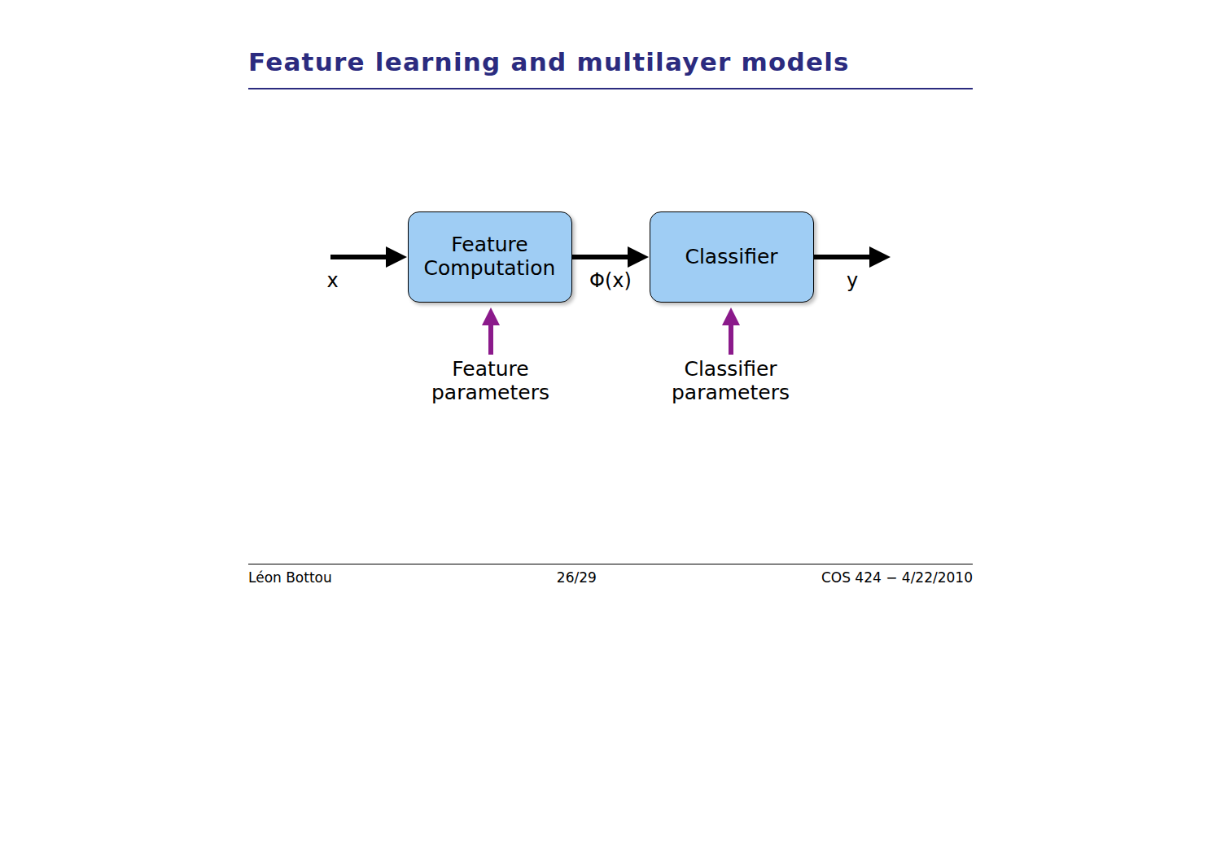Feature learning and multilayer models
x
Feature
Computation
Φ(x)
Classifier
y
Feature
parameters
Classifier
parameters
Léon Bottou
26/29
COS 424 − 4/22/2010